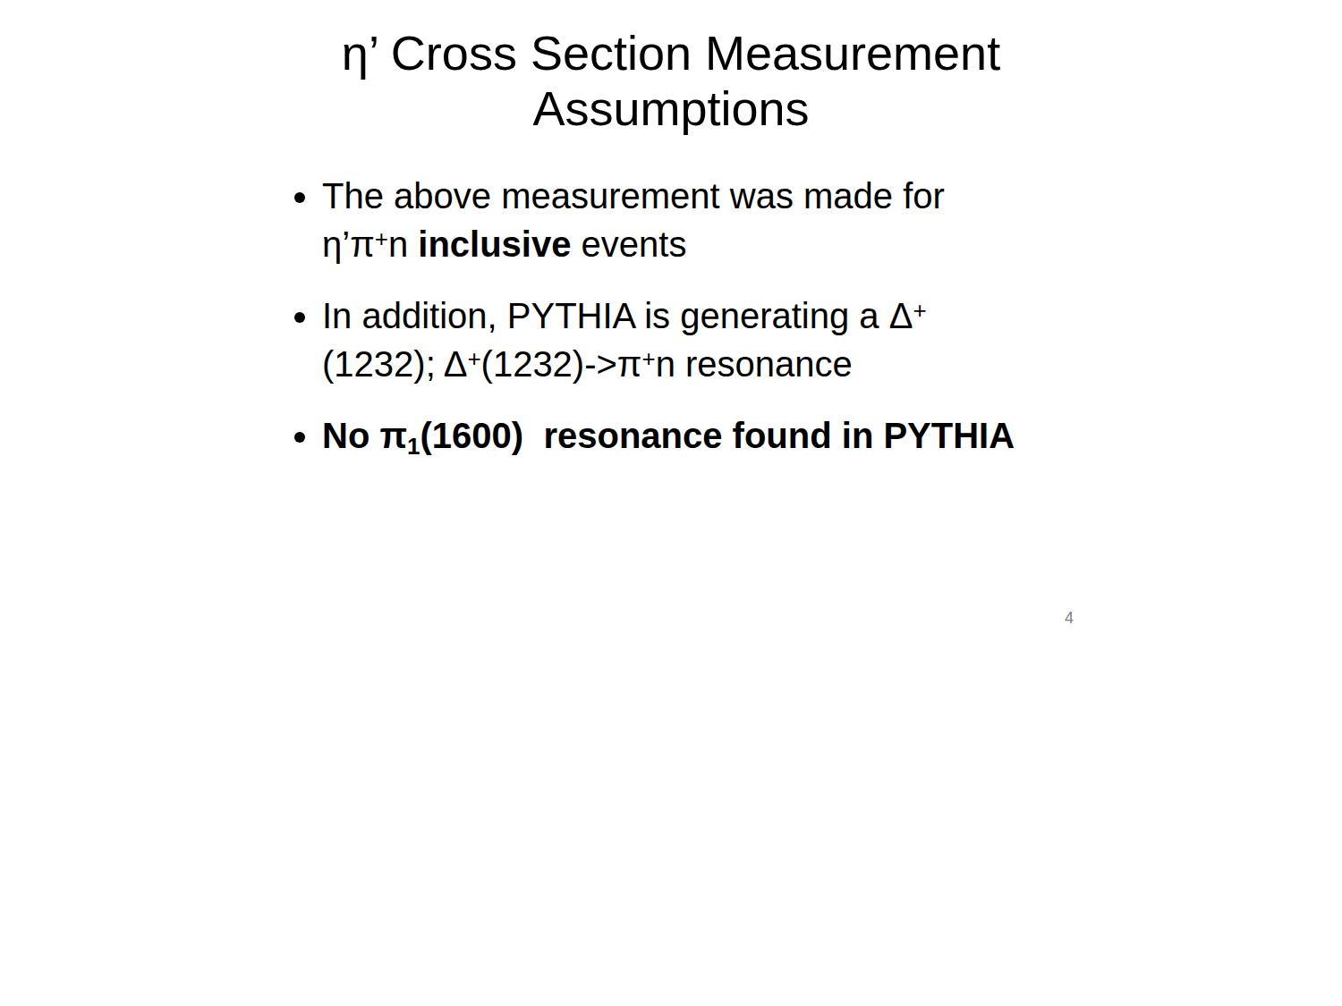η’ Cross Section Measurement Assumptions
The above measurement was made for η’π+n inclusive events
In addition, PYTHIA is generating a Δ+(1232); Δ+(1232)->π+n resonance
No π1(1600) resonance found in PYTHIA
4